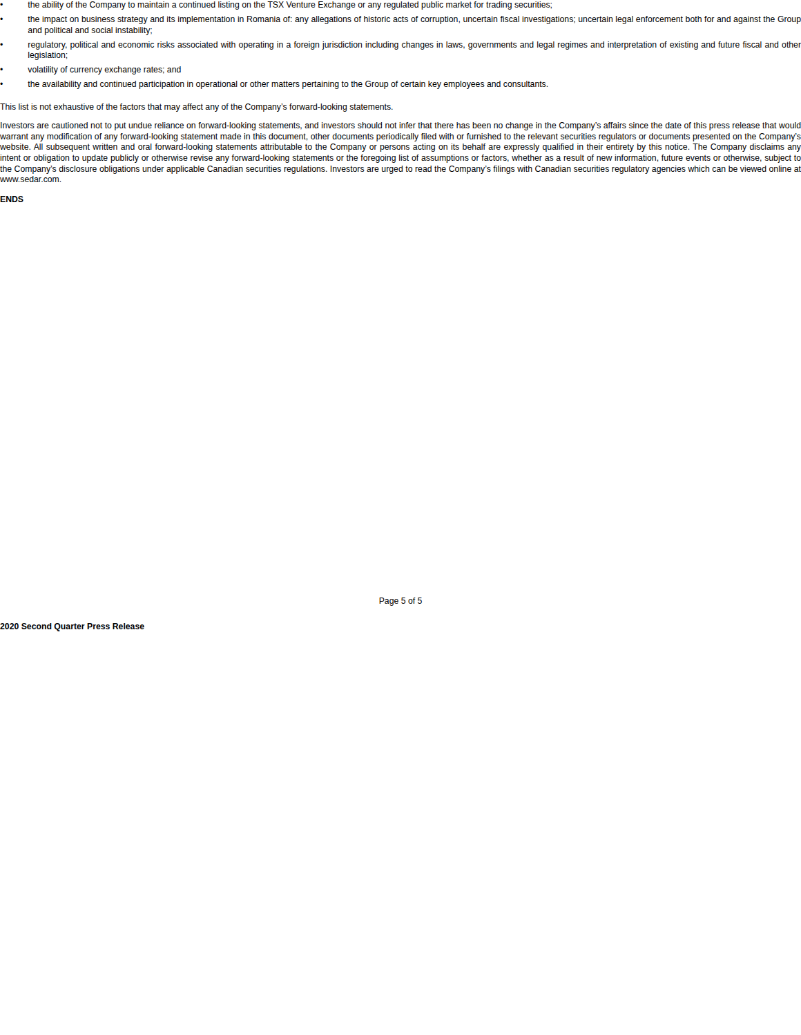the ability of the Company to maintain a continued listing on the TSX Venture Exchange or any regulated public market for trading securities;
the impact on business strategy and its implementation in Romania of: any allegations of historic acts of corruption, uncertain fiscal investigations; uncertain legal enforcement both for and against the Group and political and social instability;
regulatory, political and economic risks associated with operating in a foreign jurisdiction including changes in laws, governments and legal regimes and interpretation of existing and future fiscal and other legislation;
volatility of currency exchange rates; and
the availability and continued participation in operational or other matters pertaining to the Group of certain key employees and consultants.
This list is not exhaustive of the factors that may affect any of the Company’s forward-looking statements.
Investors are cautioned not to put undue reliance on forward-looking statements, and investors should not infer that there has been no change in the Company’s affairs since the date of this press release that would warrant any modification of any forward-looking statement made in this document, other documents periodically filed with or furnished to the relevant securities regulators or documents presented on the Company’s website. All subsequent written and oral forward-looking statements attributable to the Company or persons acting on its behalf are expressly qualified in their entirety by this notice. The Company disclaims any intent or obligation to update publicly or otherwise revise any forward-looking statements or the foregoing list of assumptions or factors, whether as a result of new information, future events or otherwise, subject to the Company’s disclosure obligations under applicable Canadian securities regulations. Investors are urged to read the Company’s filings with Canadian securities regulatory agencies which can be viewed online at www.sedar.com.
ENDS
Page 5 of 5
2020 Second Quarter Press Release